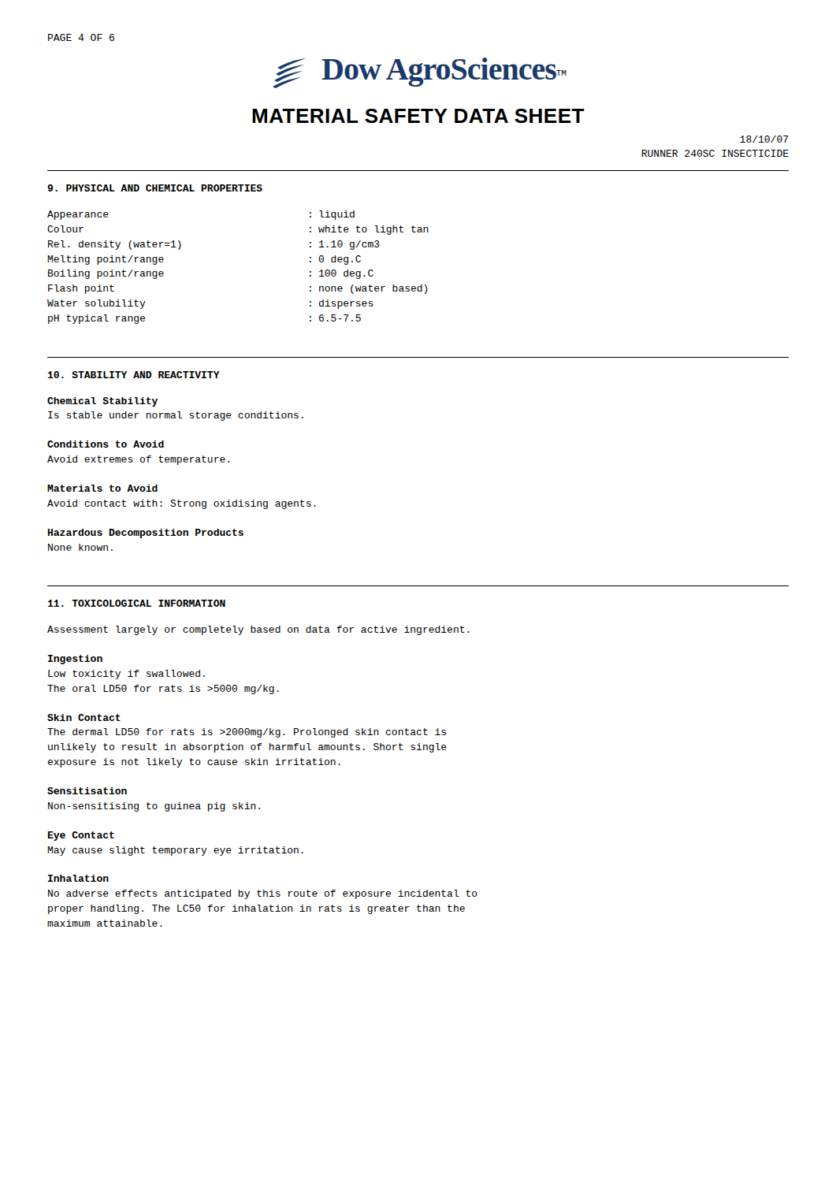PAGE 4 OF 6
Dow AgroSciences TM
MATERIAL SAFETY DATA SHEET
18/10/07
RUNNER 240SC INSECTICIDE
9. PHYSICAL AND CHEMICAL PROPERTIES
| Appearance | : | liquid |
| Colour | : | white to light tan |
| Rel. density (water=1) | : | 1.10 g/cm3 |
| Melting point/range | : | 0 deg.C |
| Boiling point/range | : | 100 deg.C |
| Flash point | : | none (water based) |
| Water solubility | : | disperses |
| pH typical range | : | 6.5-7.5 |
10. STABILITY AND REACTIVITY
Chemical Stability
Is stable under normal storage conditions.
Conditions to Avoid
Avoid extremes of temperature.
Materials to Avoid
Avoid contact with: Strong oxidising agents.
Hazardous Decomposition Products
None known.
11. TOXICOLOGICAL INFORMATION
Assessment largely or completely based on data for active ingredient.
Ingestion
Low toxicity if swallowed.
The oral LD50 for rats is >5000 mg/kg.
Skin Contact
The dermal LD50 for rats is >2000mg/kg. Prolonged skin contact is
unlikely to result in absorption of harmful amounts. Short single
exposure is not likely to cause skin irritation.
Sensitisation
Non-sensitising to guinea pig skin.
Eye Contact
May cause slight temporary eye irritation.
Inhalation
No adverse effects anticipated by this route of exposure incidental to
proper handling. The LC50 for inhalation in rats is greater than the
maximum attainable.